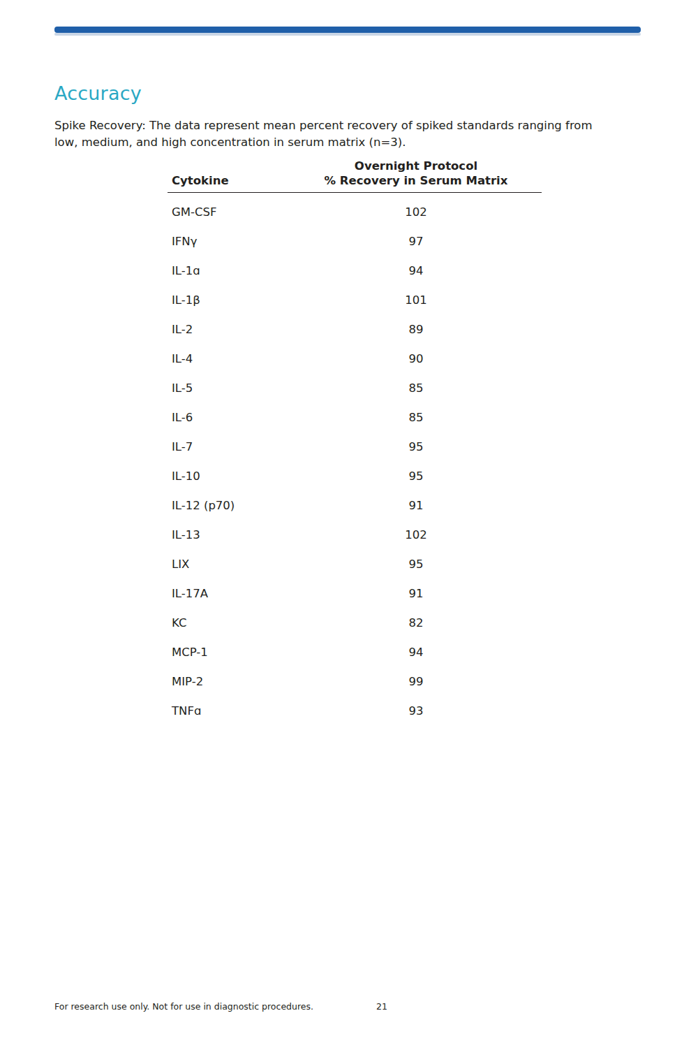Accuracy
Spike Recovery: The data represent mean percent recovery of spiked standards ranging from low, medium, and high concentration in serum matrix (n=3).
| | Overnight Protocol |
| --- | --- |
| Cytokine | % Recovery in Serum Matrix |
| GM-CSF | 102 |
| IFNγ | 97 |
| IL-1ɑ | 94 |
| IL-1β | 101 |
| IL-2 | 89 |
| IL-4 | 90 |
| IL-5 | 85 |
| IL-6 | 85 |
| IL-7 | 95 |
| IL-10 | 95 |
| IL-12 (p70) | 91 |
| IL-13 | 102 |
| LIX | 95 |
| IL-17A | 91 |
| KC | 82 |
| MCP-1 | 94 |
| MIP-2 | 99 |
| TNFɑ | 93 |
For research use only. Not for use in diagnostic procedures. 21